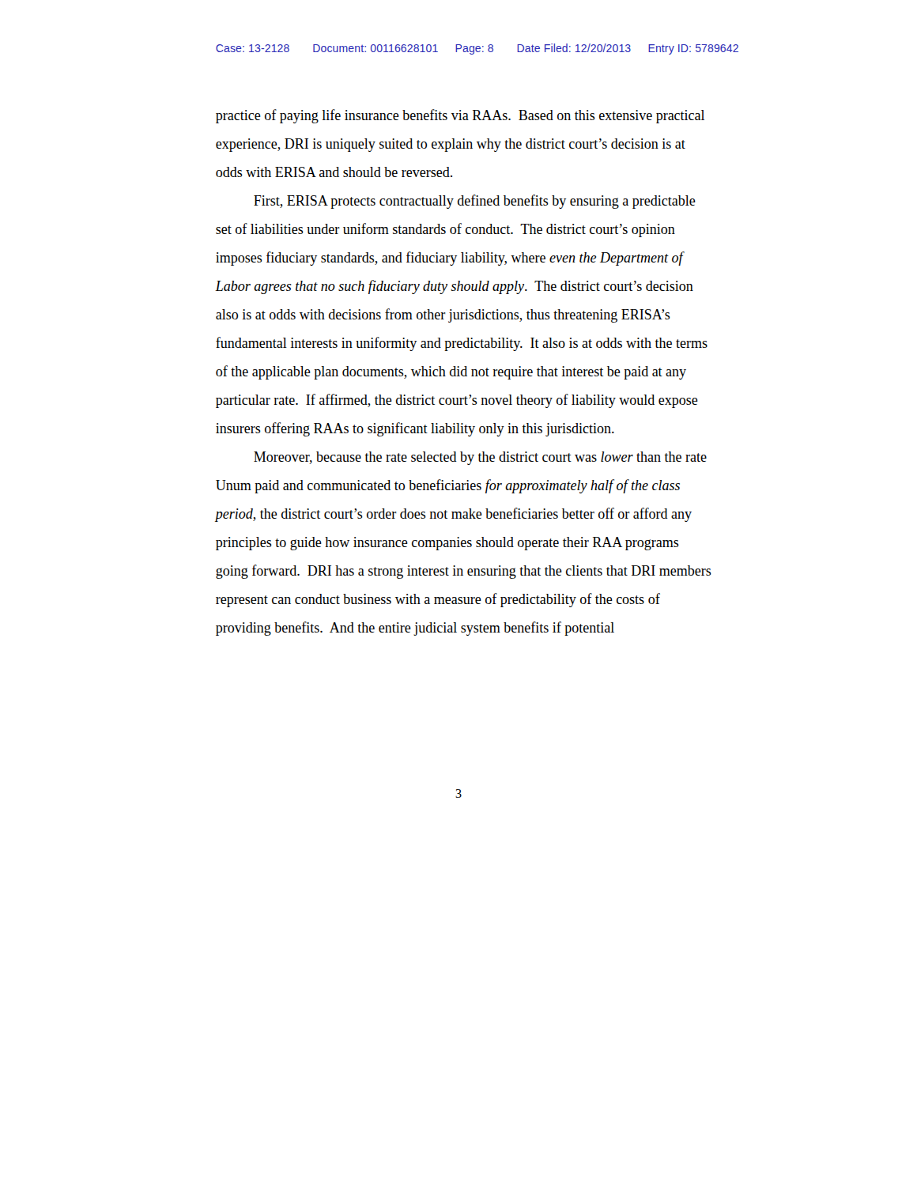Case: 13-2128 Document: 00116628101 Page: 8 Date Filed: 12/20/2013 Entry ID: 5789642
practice of paying life insurance benefits via RAAs. Based on this extensive practical experience, DRI is uniquely suited to explain why the district court’s decision is at odds with ERISA and should be reversed.
First, ERISA protects contractually defined benefits by ensuring a predictable set of liabilities under uniform standards of conduct. The district court’s opinion imposes fiduciary standards, and fiduciary liability, where even the Department of Labor agrees that no such fiduciary duty should apply. The district court’s decision also is at odds with decisions from other jurisdictions, thus threatening ERISA’s fundamental interests in uniformity and predictability. It also is at odds with the terms of the applicable plan documents, which did not require that interest be paid at any particular rate. If affirmed, the district court’s novel theory of liability would expose insurers offering RAAs to significant liability only in this jurisdiction.
Moreover, because the rate selected by the district court was lower than the rate Unum paid and communicated to beneficiaries for approximately half of the class period, the district court’s order does not make beneficiaries better off or afford any principles to guide how insurance companies should operate their RAA programs going forward. DRI has a strong interest in ensuring that the clients that DRI members represent can conduct business with a measure of predictability of the costs of providing benefits. And the entire judicial system benefits if potential
3